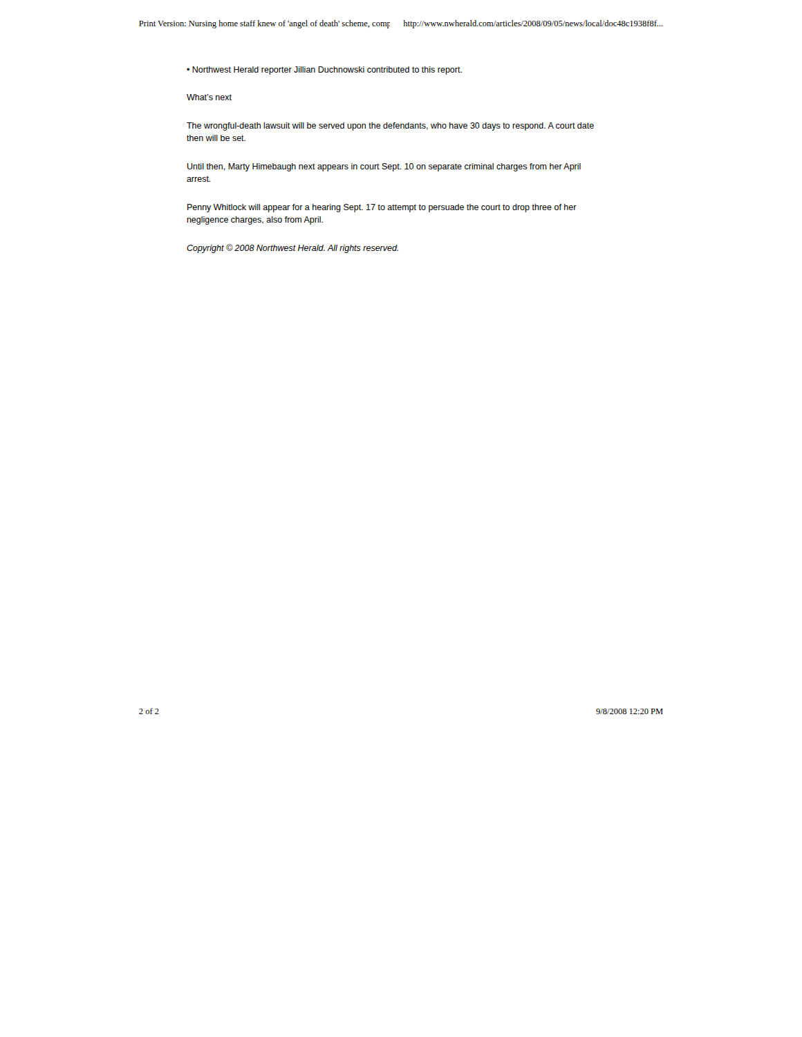Print Version: Nursing home staff knew of 'angel of death' scheme, comp...
http://www.nwherald.com/articles/2008/09/05/news/local/doc48c1938f8f...
• Northwest Herald reporter Jillian Duchnowski contributed to this report.
What’s next
The wrongful-death lawsuit will be served upon the defendants, who have 30 days to respond. A court date then will be set.
Until then, Marty Himebaugh next appears in court Sept. 10 on separate criminal charges from her April arrest.
Penny Whitlock will appear for a hearing Sept. 17 to attempt to persuade the court to drop three of her negligence charges, also from April.
Copyright © 2008 Northwest Herald. All rights reserved.
2 of 2
9/8/2008 12:20 PM